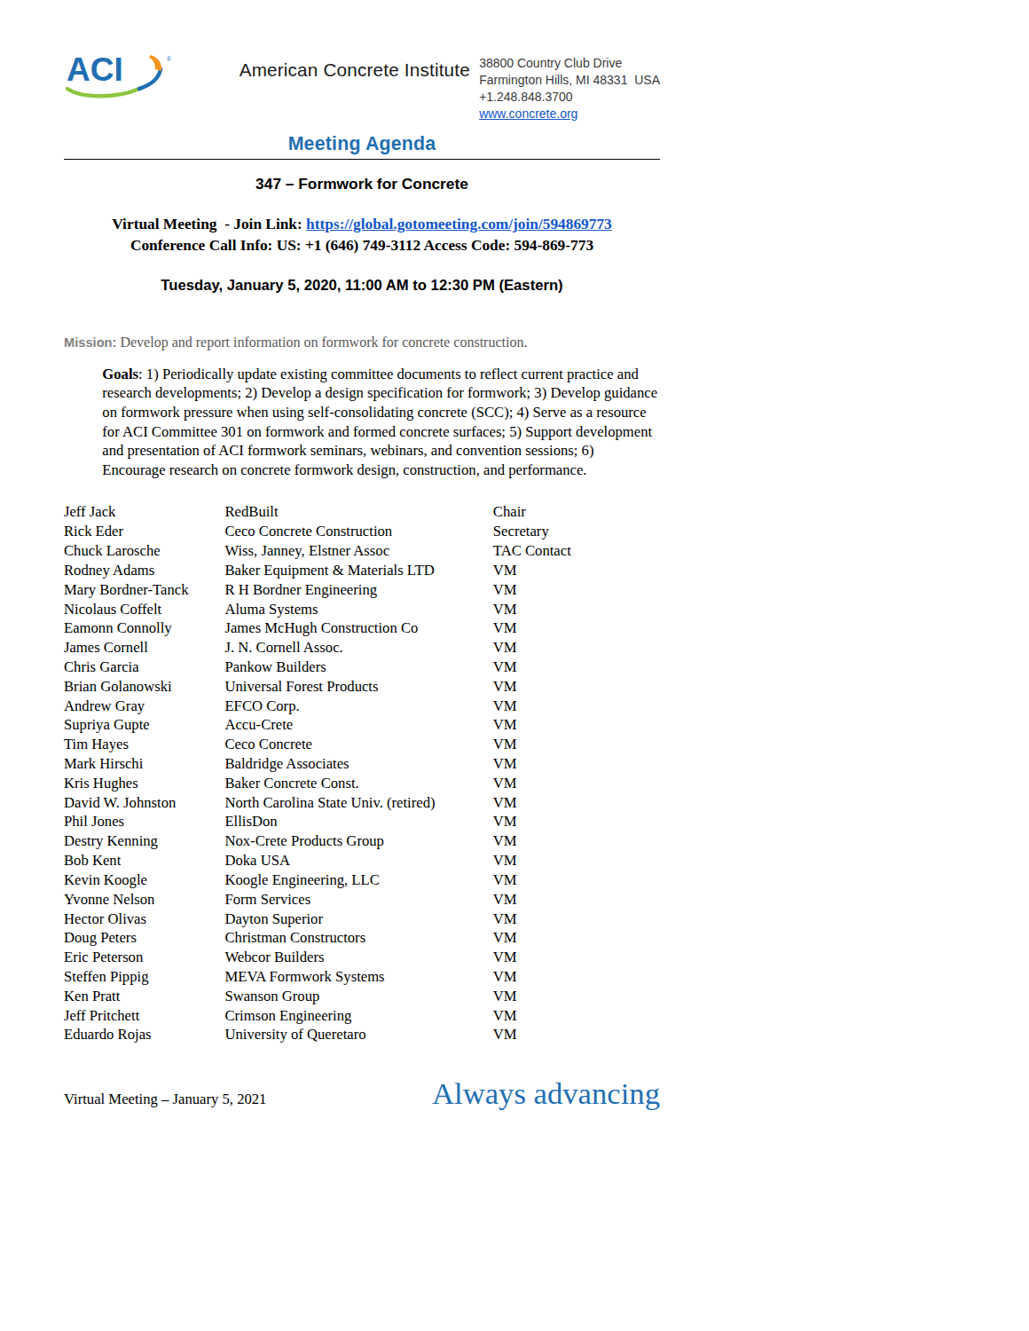ACI ®
American Concrete Institute
38800 Country Club Drive
Farmington Hills, MI 48331 USA
+1.248.848.3700
www.concrete.org
Meeting Agenda
347 – Formwork for Concrete
Virtual Meeting - Join Link: https://global.gotomeeting.com/join/594869773
Conference Call Info: US: +1 (646) 749-3112 Access Code: 594-869-773
Tuesday, January 5, 2020, 11:00 AM to 12:30 PM (Eastern)
Mission: Develop and report information on formwork for concrete construction.
Goals: 1) Periodically update existing committee documents to reflect current practice and research developments; 2) Develop a design specification for formwork; 3) Develop guidance on formwork pressure when using self-consolidating concrete (SCC); 4) Serve as a resource for ACI Committee 301 on formwork and formed concrete surfaces; 5) Support development and presentation of ACI formwork seminars, webinars, and convention sessions; 6) Encourage research on concrete formwork design, construction, and performance.
| Jeff Jack | RedBuilt | Chair |
| Rick Eder | Ceco Concrete Construction | Secretary |
| Chuck Larosche | Wiss, Janney, Elstner Assoc | TAC Contact |
| Rodney Adams | Baker Equipment & Materials LTD | VM |
| Mary Bordner-Tanck | R H Bordner Engineering | VM |
| Nicolaus Coffelt | Aluma Systems | VM |
| Eamonn Connolly | James McHugh Construction Co | VM |
| James Cornell | J. N. Cornell Assoc. | VM |
| Chris Garcia | Pankow Builders | VM |
| Brian Golanowski | Universal Forest Products | VM |
| Andrew Gray | EFCO Corp. | VM |
| Supriya Gupte | Accu-Crete | VM |
| Tim Hayes | Ceco Concrete | VM |
| Mark Hirschi | Baldridge Associates | VM |
| Kris Hughes | Baker Concrete Const. | VM |
| David W. Johnston | North Carolina State Univ. (retired) | VM |
| Phil Jones | EllisDon | VM |
| Destry Kenning | Nox-Crete Products Group | VM |
| Bob Kent | Doka USA | VM |
| Kevin Koogle | Koogle Engineering, LLC | VM |
| Yvonne Nelson | Form Services | VM |
| Hector Olivas | Dayton Superior | VM |
| Doug Peters | Christman Constructors | VM |
| Eric Peterson | Webcor Builders | VM |
| Steffen Pippig | MEVA Formwork Systems | VM |
| Ken Pratt | Swanson Group | VM |
| Jeff Pritchett | Crimson Engineering | VM |
| Eduardo Rojas | University of Queretaro | VM |
Virtual Meeting – January 5, 2021
Always advancing